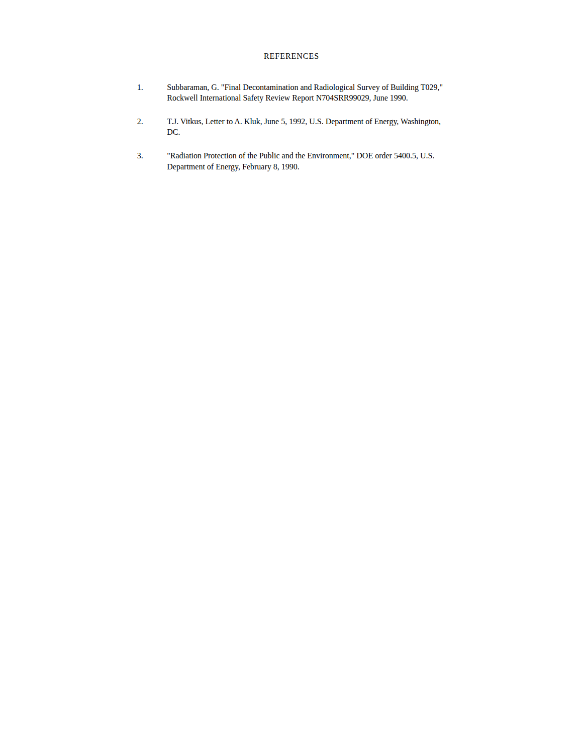REFERENCES
1. Subbaraman, G. "Final Decontamination and Radiological Survey of Building T029," Rockwell International Safety Review Report N704SRR99029, June 1990.
2. T.J. Vitkus, Letter to A. Kluk, June 5, 1992, U.S. Department of Energy, Washington, DC.
3. "Radiation Protection of the Public and the Environment," DOE order 5400.5, U.S. Department of Energy, February 8, 1990.